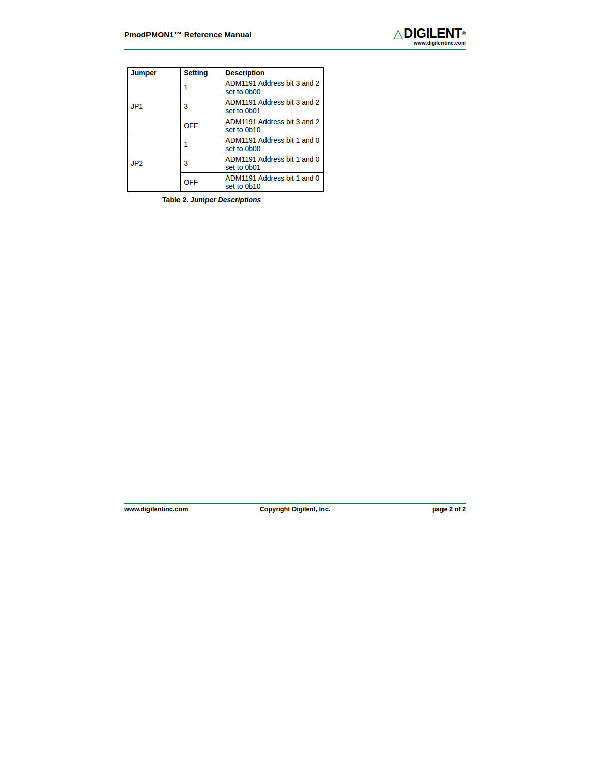PmodPMON1™ Reference Manual
△DIGILENT®
www.digilentinc.com
| Jumper | Setting | Description |
| --- | --- | --- |
| JP1 | 1 | ADM1191 Address bit 3 and 2 set to 0b00 |
| 3 | ADM1191 Address bit 3 and 2 set to 0b01 |
| OFF | ADM1191 Address bit 3 and 2 set to 0b10 |
| JP2 | 1 | ADM1191 Address bit 1 and 0 set to 0b00 |
| 3 | ADM1191 Address bit 1 and 0 set to 0b01 |
| OFF | ADM1191 Address bit 1 and 0 set to 0b10 |
Table 2. Jumper Descriptions
www.digilentinc.com
Copyright Digilent, Inc.
page 2 of 2